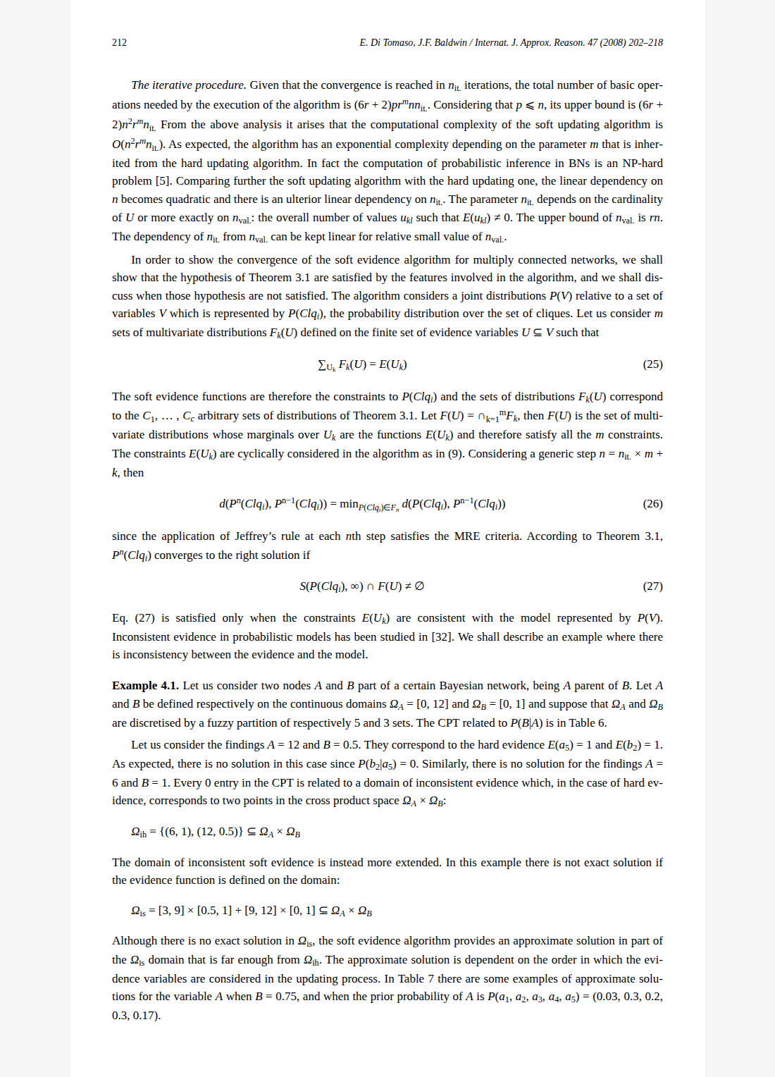212 E. Di Tomaso, J.F. Baldwin / Internat. J. Approx. Reason. 47 (2008) 202–218
The iterative procedure. Given that the convergence is reached in nit. iterations, the total number of basic operations needed by the execution of the algorithm is (6r + 2)prmnn it.. Considering that p ⩽ n, its upper bound is (6r + 2)n 2 rmn it. From the above analysis it arises that the computational complexity of the soft updating algorithm is O(n 2 rmn it.). As expected, the algorithm has an exponential complexity depending on the parameter m that is inherited from the hard updating algorithm. In fact the computation of probabilistic inference in BNs is an NP-hard problem [5]. Comparing further the soft updating algorithm with the hard updating one, the linear dependency on n becomes quadratic and there is an ulterior linear dependency on nit.. The parameter nit. depends on the cardinality of U or more exactly on nval.: the overall number of values ukl such that E(ukl) ≠ 0. The upper bound of nval. is rn. The dependency of nit. from nval. can be kept linear for relative small value of nval..
In order to show the convergence of the soft evidence algorithm for multiply connected networks, we shall show that the hypothesis of Theorem 3.1 are satisfied by the features involved in the algorithm, and we shall discuss when those hypothesis are not satisfied. The algorithm considers a joint distributions P(V) relative to a set of variables V which is represented by P(Clqi), the probability distribution over the set of cliques. Let us consider m sets of multivariate distributions Fk(U) defined on the finite set of evidence variables U ⊆ V such that
∑Uk Fk(U) = E(Uk) (25)
The soft evidence functions are therefore the constraints to P(Clqi) and the sets of distributions Fk(U) correspond to the C 1, … , Cc arbitrary sets of distributions of Theorem 3.1. Let F(U) = ∩k=1 mFk, then F(U) is the set of multivariate distributions whose marginals over Uk are the functions E(Uk) and therefore satisfy all the m constraints. The constraints E(Uk) are cyclically considered in the algorithm as in (9). Considering a generic step n = nit. × m + k, then
d(Pn(Clqi), Pn−1(Clqi)) = minP(Clqi)∈Fn d(P(Clqi), Pn−1(Clqi)) (26)
since the application of Jeffrey’s rule at each nth step satisfies the MRE criteria. According to Theorem 3.1, Pn(Clqi) converges to the right solution if
S(P(Clqi), ∞) ∩ F(U) ≠ ∅ (27)
Eq. (27) is satisfied only when the constraints E(Uk) are consistent with the model represented by P(V). Inconsistent evidence in probabilistic models has been studied in [32]. We shall describe an example where there is inconsistency between the evidence and the model.
Example 4.1. Let us consider two nodes A and B part of a certain Bayesian network, being A parent of B. Let A and B be defined respectively on the continuous domains ΩA = [0, 12] and ΩB = [0, 1] and suppose that ΩA and ΩB are discretised by a fuzzy partition of respectively 5 and 3 sets. The CPT related to P(B|A) is in Table 6.
Let us consider the findings A = 12 and B = 0.5. They correspond to the hard evidence E(a 5) = 1 and E(b 2) = 1. As expected, there is no solution in this case since P(b 2|a 5) = 0. Similarly, there is no solution for the findings A = 6 and B = 1. Every 0 entry in the CPT is related to a domain of inconsistent evidence which, in the case of hard evidence, corresponds to two points in the cross product space ΩA × ΩB:
Ωih = {(6, 1), (12, 0.5)} ⊆ ΩA × ΩB
The domain of inconsistent soft evidence is instead more extended. In this example there is not exact solution if the evidence function is defined on the domain:
Ωis = [3, 9] × [0.5, 1] + [9, 12] × [0, 1] ⊆ ΩA × ΩB
Although there is no exact solution in Ωis, the soft evidence algorithm provides an approximate solution in part of the Ωis domain that is far enough from Ωih. The approximate solution is dependent on the order in which the evidence variables are considered in the updating process. In Table 7 there are some examples of approximate solutions for the variable A when B = 0.75, and when the prior probability of A is P(a 1, a 2, a 3, a 4, a 5) = (0.03, 0.3, 0.2, 0.3, 0.17).